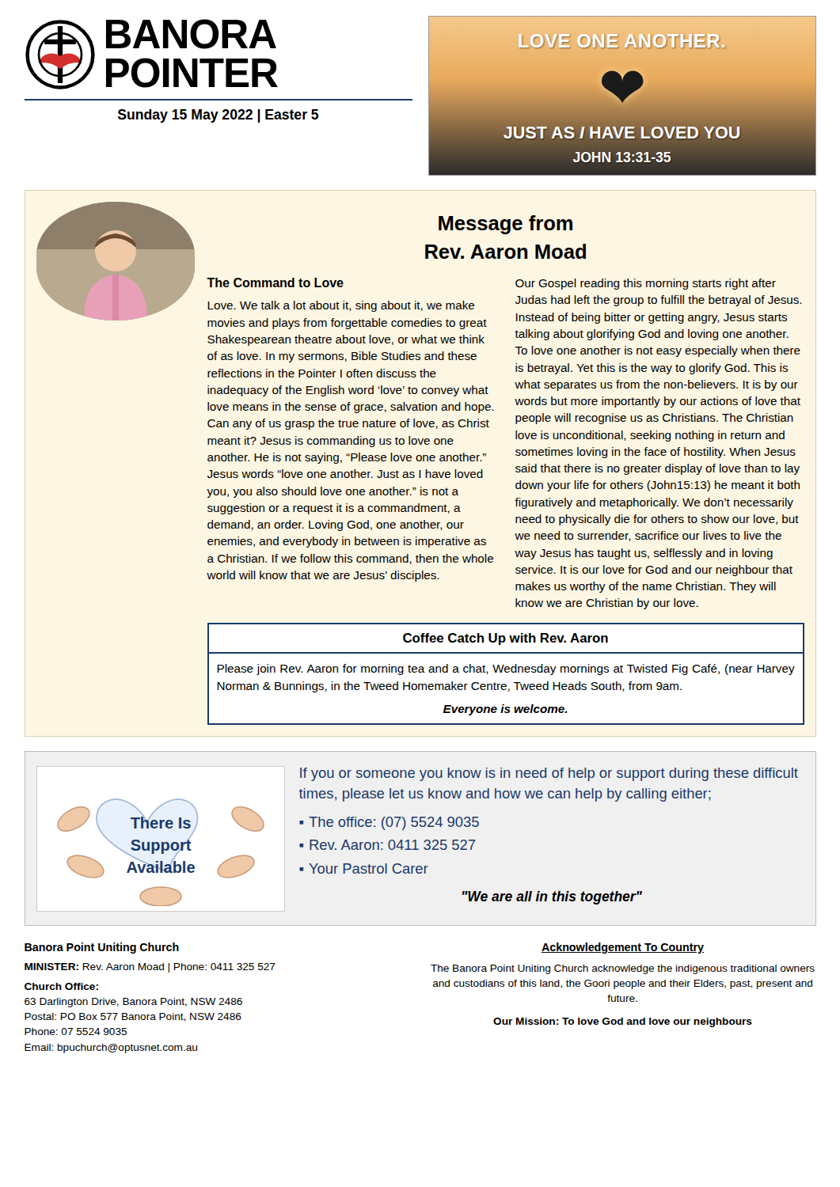BANORA
POINTER
Sunday 15 May 2022 | Easter 5
LOVE ONE ANOTHER.
❤
JUST AS I HAVE LOVED YOU
JOHN 13:31-35
Message from
Rev. Aaron Moad
The Command to Love
Love. We talk a lot about it, sing about it, we make movies and plays from forgettable comedies to great Shakespearean theatre about love, or what we think of as love. In my sermons, Bible Studies and these reflections in the Pointer I often discuss the inadequacy of the English word ‘love’ to convey what love means in the sense of grace, salvation and hope. Can any of us grasp the true nature of love, as Christ meant it? Jesus is commanding us to love one another. He is not saying, “Please love one another.” Jesus words “love one another. Just as I have loved you, you also should love one another.” is not a suggestion or a request it is a commandment, a demand, an order. Loving God, one another, our enemies, and everybody in between is imperative as a Christian. If we follow this command, then the whole world will know that we are Jesus’ disciples.
Our Gospel reading this morning starts right after Judas had left the group to fulfill the betrayal of Jesus. Instead of being bitter or getting angry, Jesus starts talking about glorifying God and loving one another. To love one another is not easy especially when there is betrayal. Yet this is the way to glorify God. This is what separates us from the non-believers. It is by our words but more importantly by our actions of love that people will recognise us as Christians. The Christian love is unconditional, seeking nothing in return and sometimes loving in the face of hostility. When Jesus said that there is no greater display of love than to lay down your life for others (John15:13) he meant it both figuratively and metaphorically. We don’t necessarily need to physically die for others to show our love, but we need to surrender, sacrifice our lives to live the way Jesus has taught us, selflessly and in loving service. It is our love for God and our neighbour that makes us worthy of the name Christian. They will know we are Christian by our love.
Coffee Catch Up with Rev. Aaron
Please join Rev. Aaron for morning tea and a chat, Wednesday mornings at Twisted Fig Café, (near Harvey Norman & Bunnings, in the Tweed Homemaker Centre, Tweed Heads South, from 9am.
Everyone is welcome.
There Is Support Available
If you or someone you know is in need of help or support during these difficult times, please let us know and how we can help by calling either;
The office: (07) 5524 9035
Rev. Aaron: 0411 325 527
Your Pastrol Carer
"We are all in this together"
Banora Point Uniting Church
MINISTER: Rev. Aaron Moad | Phone: 0411 325 527
Church Office:
63 Darlington Drive, Banora Point, NSW 2486
Postal: PO Box 577 Banora Point, NSW 2486
Phone: 07 5524 9035
Email: bpuchurch@optusnet.com.au
Acknowledgement To Country
The Banora Point Uniting Church acknowledge the indigenous traditional owners and custodians of this land, the Goori people and their Elders, past, present and future.
Our Mission: To love God and love our neighbours